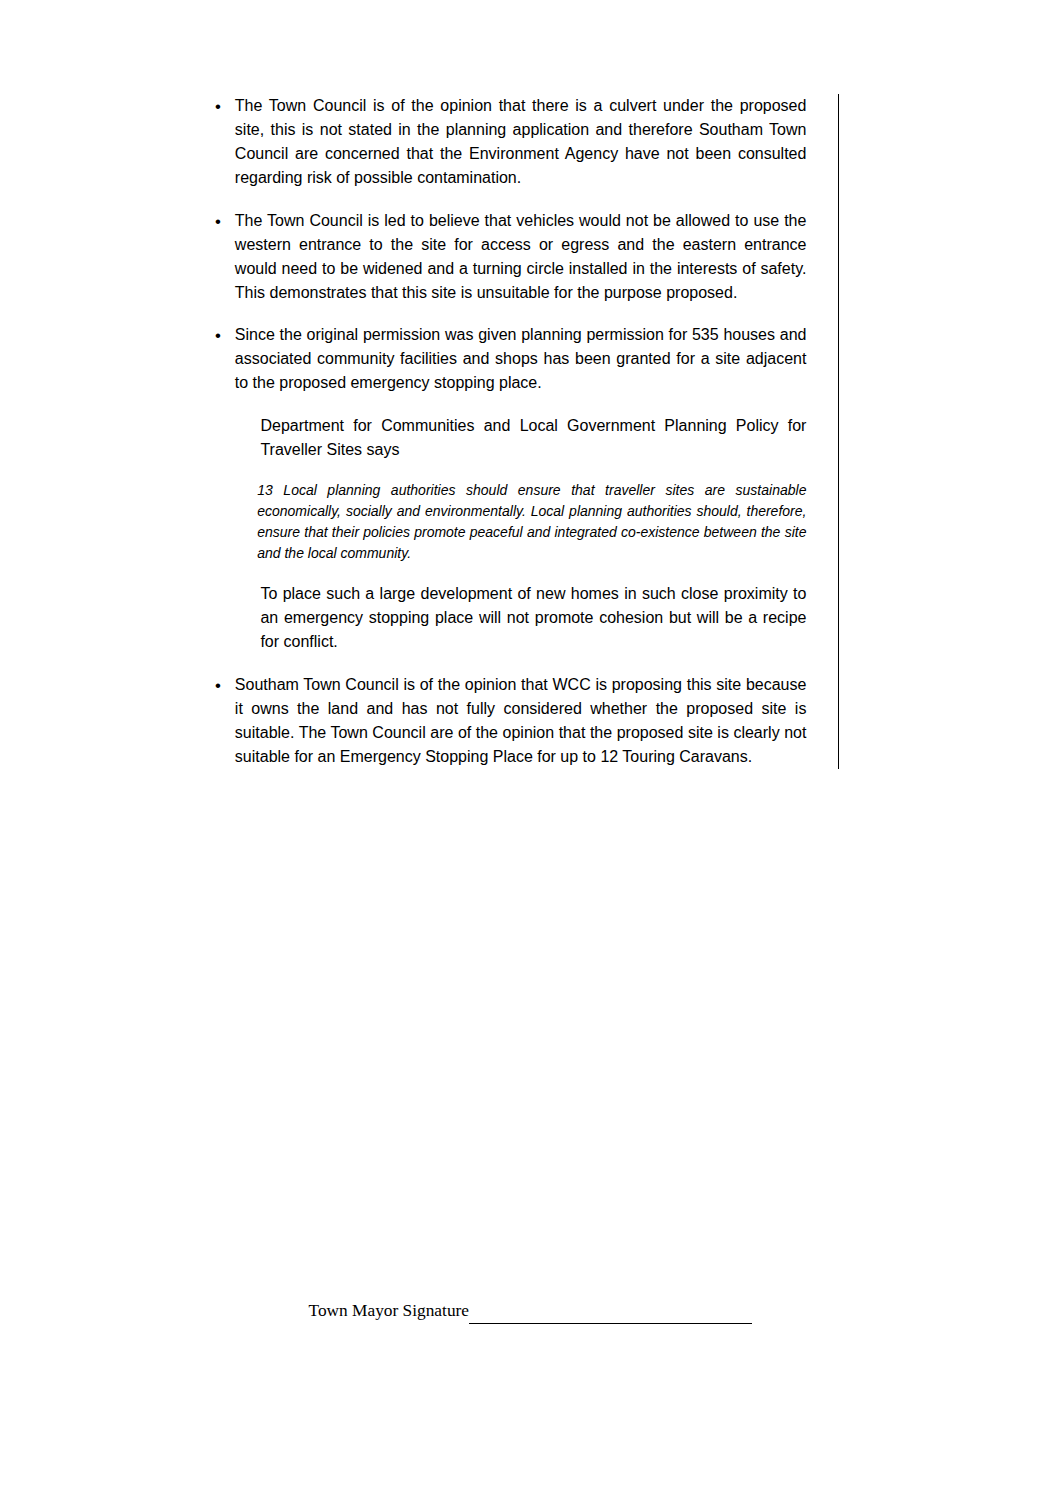The Town Council is of the opinion that there is a culvert under the proposed site, this is not stated in the planning application and therefore Southam Town Council are concerned that the Environment Agency have not been consulted regarding risk of possible contamination.
The Town Council is led to believe that vehicles would not be allowed to use the western entrance to the site for access or egress and the eastern entrance would need to be widened and a turning circle installed in the interests of safety. This demonstrates that this site is unsuitable for the purpose proposed.
Since the original permission was given planning permission for 535 houses and associated community facilities and shops has been granted for a site adjacent to the proposed emergency stopping place.
Department for Communities and Local Government Planning Policy for Traveller Sites says
13 Local planning authorities should ensure that traveller sites are sustainable economically, socially and environmentally. Local planning authorities should, therefore, ensure that their policies promote peaceful and integrated co-existence between the site and the local community.
To place such a large development of new homes in such close proximity to an emergency stopping place will not promote cohesion but will be a recipe for conflict.
Southam Town Council is of the opinion that WCC is proposing this site because it owns the land and has not fully considered whether the proposed site is suitable. The Town Council are of the opinion that the proposed site is clearly not suitable for an Emergency Stopping Place for up to 12 Touring Caravans.
Town Mayor Signature